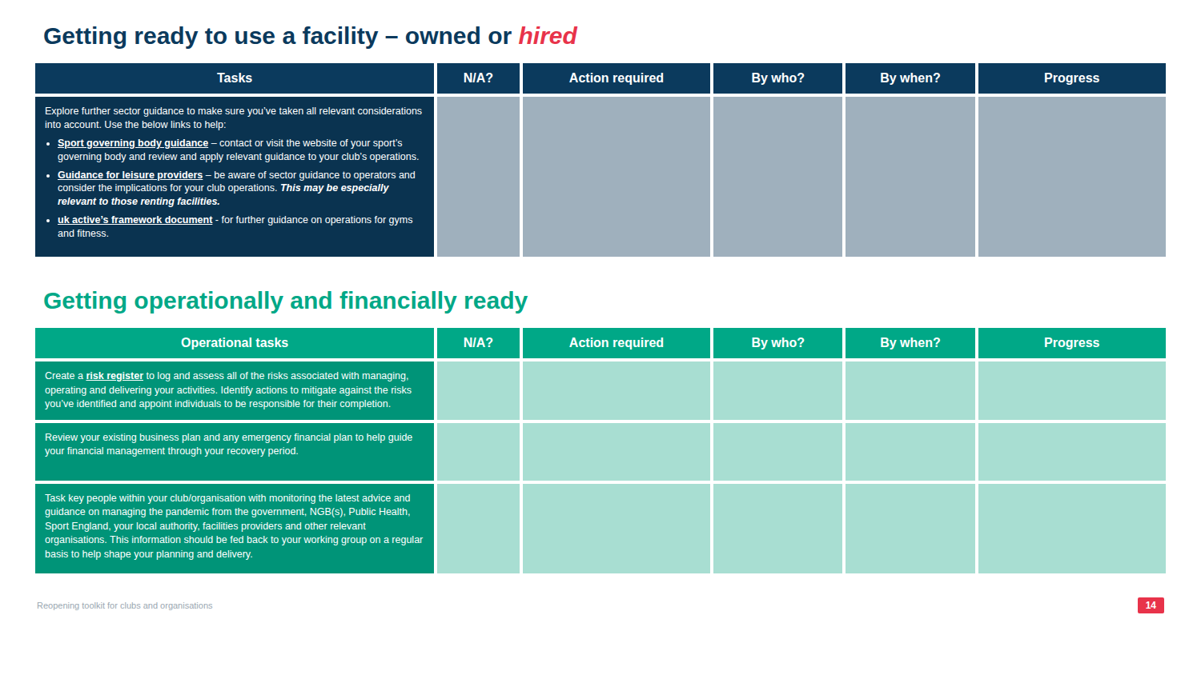Getting ready to use a facility – owned or hired
| Tasks | N/A? | Action required | By who? | By when? | Progress |
| --- | --- | --- | --- | --- | --- |
| Explore further sector guidance to make sure you’ve taken all relevant considerations into account. Use the below links to help: Sport governing body guidance – contact or visit the website of your sport’s governing body and review and apply relevant guidance to your club’s operations. Guidance for leisure providers – be aware of sector guidance to operators and consider the implications for your club operations. This may be especially relevant to those renting facilities. uk active’s framework document - for further guidance on operations for gyms and fitness. | | | | | |
Getting operationally and financially ready
| Operational tasks | N/A? | Action required | By who? | By when? | Progress |
| --- | --- | --- | --- | --- | --- |
| Create a risk register to log and assess all of the risks associated with managing, operating and delivering your activities. Identify actions to mitigate against the risks you’ve identified and appoint individuals to be responsible for their completion. | | | | | |
| Review your existing business plan and any emergency financial plan to help guide your financial management through your recovery period. | | | | | |
| Task key people within your club/organisation with monitoring the latest advice and guidance on managing the pandemic from the government, NGB(s), Public Health, Sport England, your local authority, facilities providers and other relevant organisations. This information should be fed back to your working group on a regular basis to help shape your planning and delivery. | | | | | |
Reopening toolkit for clubs and organisations 14